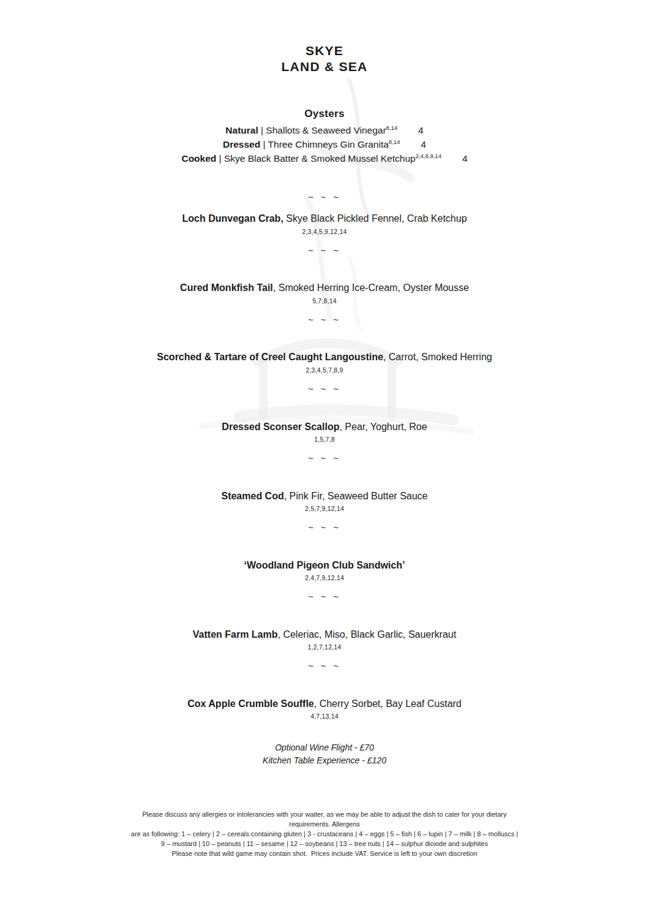SKYE
LAND & SEA
Oysters
Natural | Shallots & Seaweed Vinegar8,144
Dressed | Three Chimneys Gin Granita8,144
Cooked | Skye Black Batter & Smoked Mussel Ketchup2,4,8,9,144
~ ~ ~
Loch Dunvegan Crab, Skye Black Pickled Fennel, Crab Ketchup
2,3,4,5,9,12,14
~ ~ ~
Cured Monkfish Tail, Smoked Herring Ice-Cream, Oyster Mousse
5,7,8,14
~ ~ ~
Scorched & Tartare of Creel Caught Langoustine, Carrot, Smoked Herring
2,3,4,5,7,8,9
~ ~ ~
Dressed Sconser Scallop, Pear, Yoghurt, Roe
1,5,7,8
~ ~ ~
Steamed Cod, Pink Fir, Seaweed Butter Sauce
2,5,7,9,12,14
~ ~ ~
‘Woodland Pigeon Club Sandwich’
2,4,7,9,12,14
~ ~ ~
Vatten Farm Lamb, Celeriac, Miso, Black Garlic, Sauerkraut
1,2,7,12,14
~ ~ ~
Cox Apple Crumble Souffle, Cherry Sorbet, Bay Leaf Custard
4,7,13,14
Optional Wine Flight - £70
Kitchen Table Experience - £120
Please discuss any allergies or intolerancies with your waiter, as we may be able to adjust the dish to cater for your dietary requirements. Allergens
are as following: 1 – celery | 2 – cereals containing gluten | 3 - crustaceans | 4 – eggs | 5 – fish | 6 – lupin | 7 – milk | 8 – molluscs |
9 – mustard | 10 – peanuts | 11 – sesame | 12 – soybeans | 13 – tree nuts | 14 – sulphur dioxide and sulphites
Please note that wild game may contain shot. Prices include VAT. Service is left to your own discretion